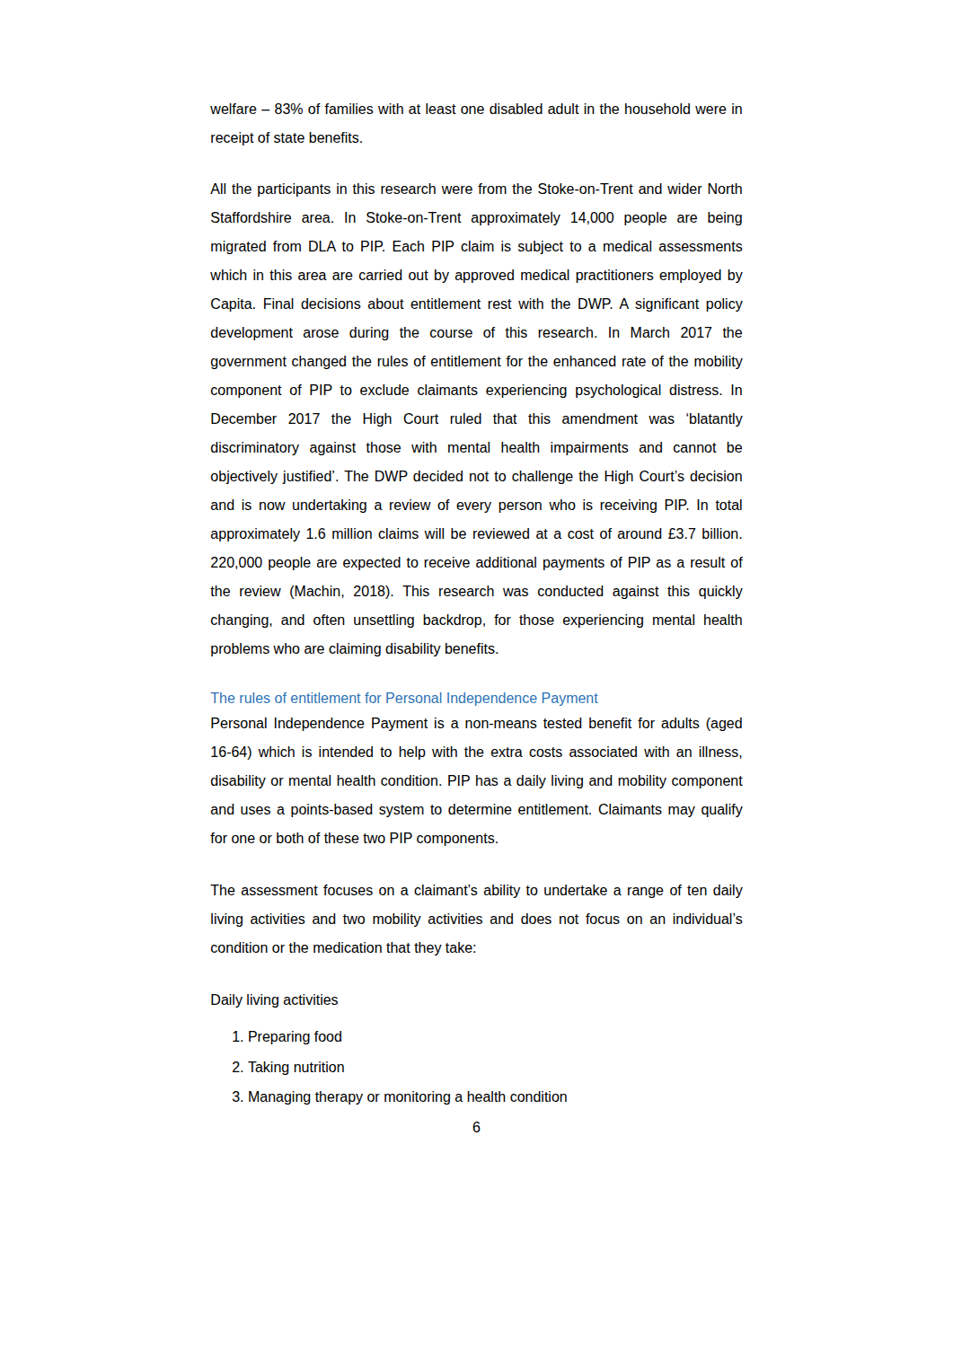welfare – 83% of families with at least one disabled adult in the household were in receipt of state benefits.
All the participants in this research were from the Stoke-on-Trent and wider North Staffordshire area. In Stoke-on-Trent approximately 14,000 people are being migrated from DLA to PIP. Each PIP claim is subject to a medical assessments which in this area are carried out by approved medical practitioners employed by Capita. Final decisions about entitlement rest with the DWP. A significant policy development arose during the course of this research. In March 2017 the government changed the rules of entitlement for the enhanced rate of the mobility component of PIP to exclude claimants experiencing psychological distress. In December 2017 the High Court ruled that this amendment was ‘blatantly discriminatory against those with mental health impairments and cannot be objectively justified’. The DWP decided not to challenge the High Court’s decision and is now undertaking a review of every person who is receiving PIP. In total approximately 1.6 million claims will be reviewed at a cost of around £3.7 billion. 220,000 people are expected to receive additional payments of PIP as a result of the review (Machin, 2018). This research was conducted against this quickly changing, and often unsettling backdrop, for those experiencing mental health problems who are claiming disability benefits.
The rules of entitlement for Personal Independence Payment
Personal Independence Payment is a non-means tested benefit for adults (aged 16-64) which is intended to help with the extra costs associated with an illness, disability or mental health condition. PIP has a daily living and mobility component and uses a points-based system to determine entitlement. Claimants may qualify for one or both of these two PIP components.
The assessment focuses on a claimant’s ability to undertake a range of ten daily living activities and two mobility activities and does not focus on an individual’s condition or the medication that they take:
Daily living activities
Preparing food
Taking nutrition
Managing therapy or monitoring a health condition
6